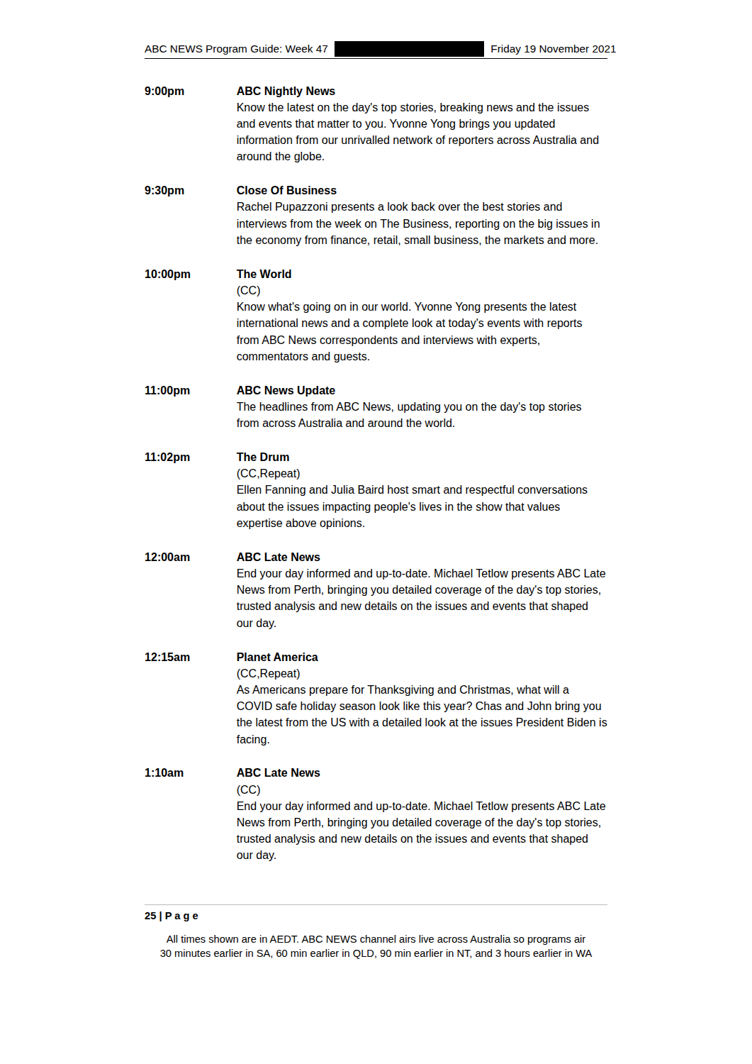ABC NEWS Program Guide: Week 47
Friday 19 November 2021
| 9:00pm | ABC Nightly News Know the latest on the day's top stories, breaking news and the issues and events that matter to you. Yvonne Yong brings you updated information from our unrivalled network of reporters across Australia and around the globe. |
| 9:30pm | Close Of Business Rachel Pupazzoni presents a look back over the best stories and interviews from the week on The Business, reporting on the big issues in the economy from finance, retail, small business, the markets and more. |
| 10:00pm | The World (CC) Know what's going on in our world. Yvonne Yong presents the latest international news and a complete look at today's events with reports from ABC News correspondents and interviews with experts, commentators and guests. |
| 11:00pm | ABC News Update The headlines from ABC News, updating you on the day's top stories from across Australia and around the world. |
| 11:02pm | The Drum (CC,Repeat) Ellen Fanning and Julia Baird host smart and respectful conversations about the issues impacting people's lives in the show that values expertise above opinions. |
| 12:00am | ABC Late News End your day informed and up-to-date. Michael Tetlow presents ABC Late News from Perth, bringing you detailed coverage of the day's top stories, trusted analysis and new details on the issues and events that shaped our day. |
| 12:15am | Planet America (CC,Repeat) As Americans prepare for Thanksgiving and Christmas, what will a COVID safe holiday season look like this year? Chas and John bring you the latest from the US with a detailed look at the issues President Biden is facing. |
| 1:10am | ABC Late News (CC) End your day informed and up-to-date. Michael Tetlow presents ABC Late News from Perth, bringing you detailed coverage of the day's top stories, trusted analysis and new details on the issues and events that shaped our day. |
25 | P a g e
All times shown are in AEDT. ABC NEWS channel airs live across Australia so programs air
30 minutes earlier in SA, 60 min earlier in QLD, 90 min earlier in NT, and 3 hours earlier in WA